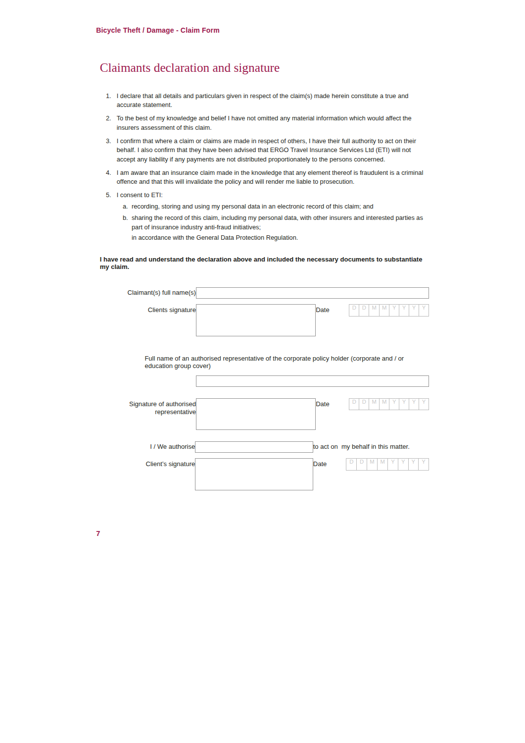Bicycle Theft / Damage - Claim Form
Claimants declaration and signature
I declare that all details and particulars given in respect of the claim(s) made herein constitute a true and accurate statement.
To the best of my knowledge and belief I have not omitted any material information which would affect the insurers assessment of this claim.
I confirm that where a claim or claims are made in respect of others, I have their full authority to act on their behalf. I also confirm that they have been advised that ERGO Travel Insurance Services Ltd (ETI) will not accept any liability if any payments are not distributed proportionately to the persons concerned.
I am aware that an insurance claim made in the knowledge that any element thereof is fraudulent is a criminal offence and that this will invalidate the policy and will render me liable to prosecution.
I consent to ETI:
recording, storing and using my personal data in an electronic record of this claim; and
sharing the record of this claim, including my personal data, with other insurers and interested parties as part of insurance industry anti-fraud initiatives;
in accordance with the General Data Protection Regulation.
I have read and understand the declaration above and included the necessary documents to substantiate my claim.
| Claimant(s) full name(s) | |
| Clients signature | | Date | / D / D / M / M / Y / Y / Y / Y / |
Full name of an authorised representative of the corporate policy holder (corporate and / or education group cover)
| Signature of authorised representative | | Date | / D / D / M / M / Y / Y / Y / Y / |
| I / We authorise | | to act on my behalf in this matter. |
| Client’s signature | | Date | / D / D / M / M / Y / Y / Y / Y / |
7